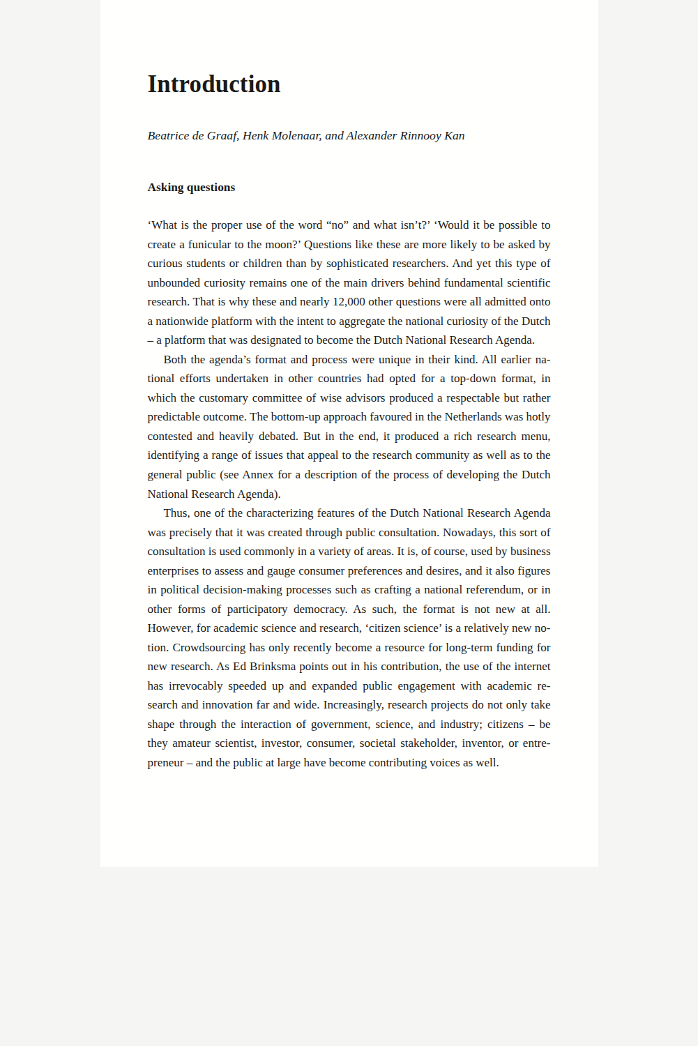Introduction
Beatrice de Graaf, Henk Molenaar, and Alexander Rinnooy Kan
Asking questions
‘What is the proper use of the word “no” and what isn’t?’ ‘Would it be possible to create a funicular to the moon?’ Questions like these are more likely to be asked by curious students or children than by sophisticated researchers. And yet this type of unbounded curiosity remains one of the main drivers behind fundamental scientific research. That is why these and nearly 12,000 other questions were all admitted onto a nationwide platform with the intent to aggregate the national curiosity of the Dutch – a platform that was designated to become the Dutch National Research Agenda.
Both the agenda’s format and process were unique in their kind. All earlier national efforts undertaken in other countries had opted for a top-down format, in which the customary committee of wise advisors produced a respectable but rather predictable outcome. The bottom-up approach favoured in the Netherlands was hotly contested and heavily debated. But in the end, it produced a rich research menu, identifying a range of issues that appeal to the research community as well as to the general public (see Annex for a description of the process of developing the Dutch National Research Agenda).
Thus, one of the characterizing features of the Dutch National Research Agenda was precisely that it was created through public consultation. Nowadays, this sort of consultation is used commonly in a variety of areas. It is, of course, used by business enterprises to assess and gauge consumer preferences and desires, and it also figures in political decision-making processes such as crafting a national referendum, or in other forms of participatory democracy. As such, the format is not new at all. However, for academic science and research, ‘citizen science’ is a relatively new notion. Crowdsourcing has only recently become a resource for long-term funding for new research. As Ed Brinksma points out in his contribution, the use of the internet has irrevocably speeded up and expanded public engagement with academic research and innovation far and wide. Increasingly, research projects do not only take shape through the interaction of government, science, and industry; citizens – be they amateur scientist, investor, consumer, societal stakeholder, inventor, or entrepreneur – and the public at large have become contributing voices as well.